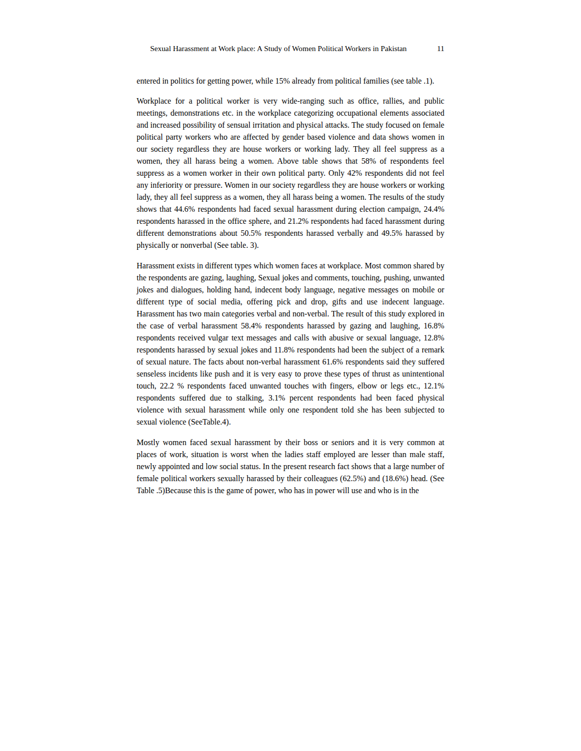Sexual Harassment at Work place: A Study of Women Political Workers in Pakistan 11
entered in politics for getting power, while 15% already from political families (see table .1).
Workplace for a political worker is very wide-ranging such as office, rallies, and public meetings, demonstrations etc. in the workplace categorizing occupational elements associated and increased possibility of sensual irritation and physical attacks. The study focused on female political party workers who are affected by gender based violence and data shows women in our society regardless they are house workers or working lady. They all feel suppress as a women, they all harass being a women. Above table shows that 58% of respondents feel suppress as a women worker in their own political party. Only 42% respondents did not feel any inferiority or pressure. Women in our society regardless they are house workers or working lady, they all feel suppress as a women, they all harass being a women. The results of the study shows that 44.6% respondents had faced sexual harassment during election campaign, 24.4% respondents harassed in the office sphere, and 21.2% respondents had faced harassment during different demonstrations about 50.5% respondents harassed verbally and 49.5% harassed by physically or nonverbal (See table. 3).
Harassment exists in different types which women faces at workplace. Most common shared by the respondents are gazing, laughing, Sexual jokes and comments, touching, pushing, unwanted jokes and dialogues, holding hand, indecent body language, negative messages on mobile or different type of social media, offering pick and drop, gifts and use indecent language. Harassment has two main categories verbal and non-verbal. The result of this study explored in the case of verbal harassment 58.4% respondents harassed by gazing and laughing, 16.8% respondents received vulgar text messages and calls with abusive or sexual language, 12.8% respondents harassed by sexual jokes and 11.8% respondents had been the subject of a remark of sexual nature. The facts about non-verbal harassment 61.6% respondents said they suffered senseless incidents like push and it is very easy to prove these types of thrust as unintentional touch, 22.2 % respondents faced unwanted touches with fingers, elbow or legs etc., 12.1% respondents suffered due to stalking, 3.1% percent respondents had been faced physical violence with sexual harassment while only one respondent told she has been subjected to sexual violence (SeeTable.4).
Mostly women faced sexual harassment by their boss or seniors and it is very common at places of work, situation is worst when the ladies staff employed are lesser than male staff, newly appointed and low social status. In the present research fact shows that a large number of female political workers sexually harassed by their colleagues (62.5%) and (18.6%) head. (See Table .5)Because this is the game of power, who has in power will use and who is in the